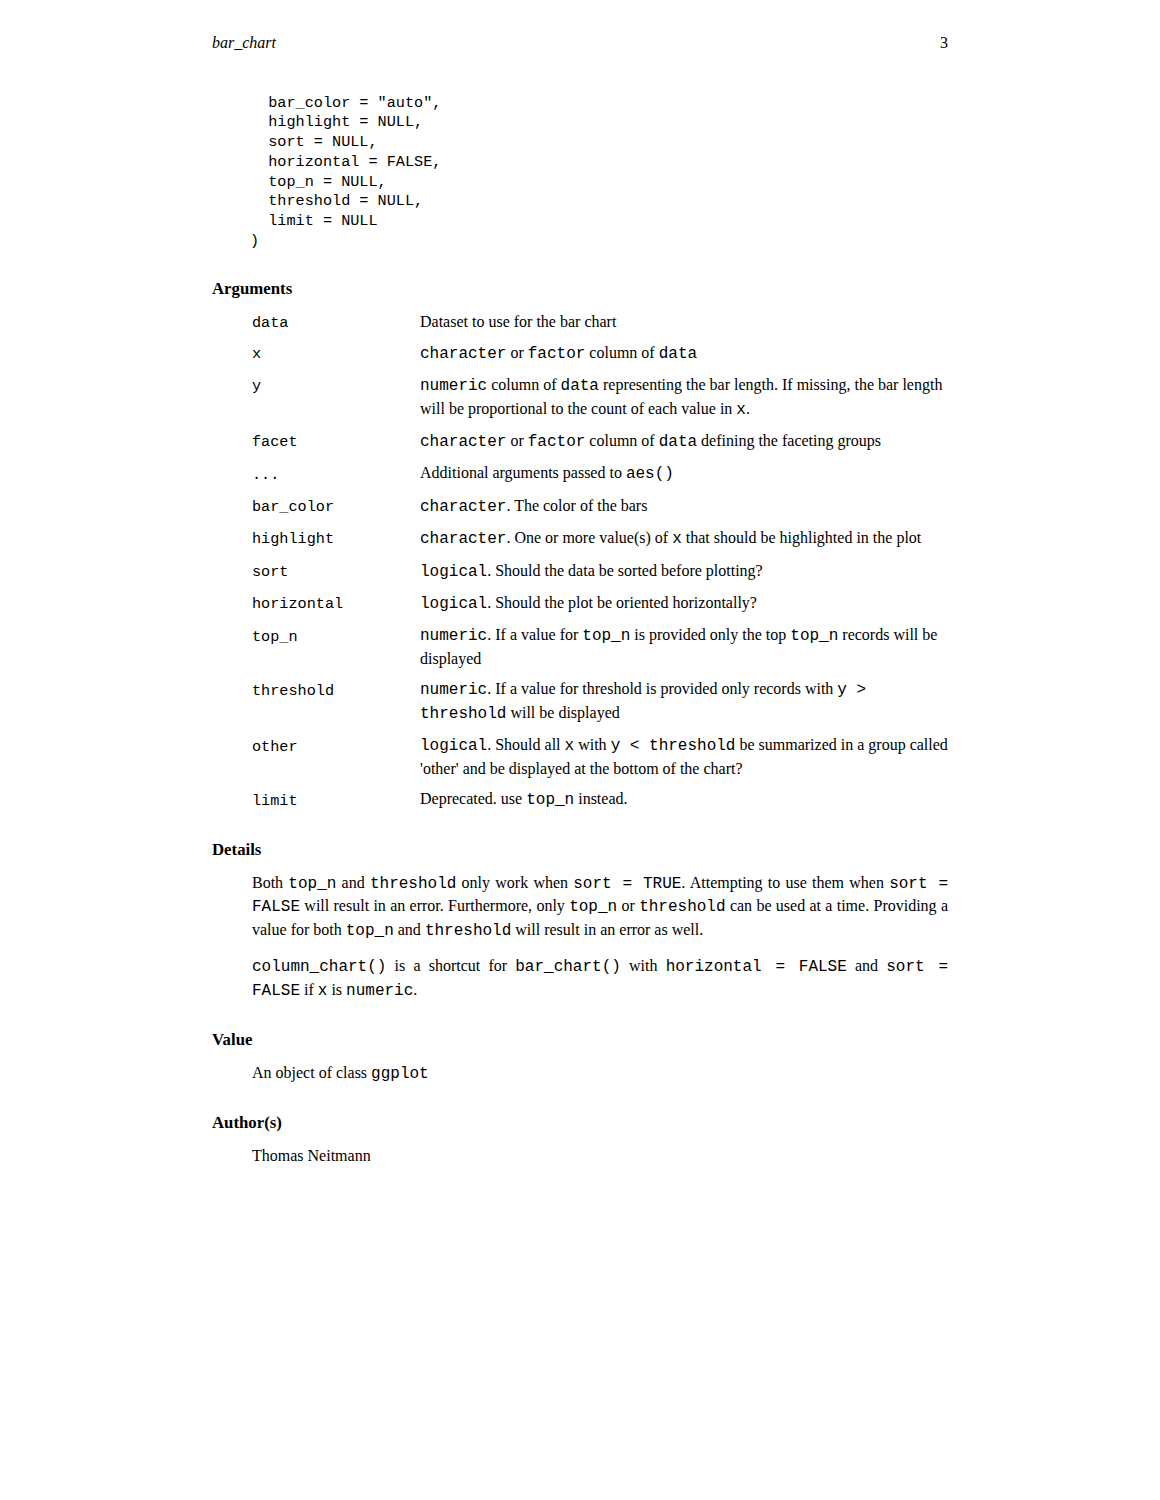bar_chart 3
  bar_color = "auto",
  highlight = NULL,
  sort = NULL,
  horizontal = FALSE,
  top_n = NULL,
  threshold = NULL,
  limit = NULL
)
Arguments
data
Dataset to use for the bar chart
x
character or factor column of data
y
numeric column of data representing the bar length. If missing, the bar length will be proportional to the count of each value in x.
facet
character or factor column of data defining the faceting groups
...
Additional arguments passed to aes()
bar_color
character. The color of the bars
highlight
character. One or more value(s) of x that should be highlighted in the plot
sort
logical. Should the data be sorted before plotting?
horizontal
logical. Should the plot be oriented horizontally?
top_n
numeric. If a value for top_n is provided only the top top_n records will be displayed
threshold
numeric. If a value for threshold is provided only records with y > threshold will be displayed
other
logical. Should all x with y < threshold be summarized in a group called 'other' and be displayed at the bottom of the chart?
limit
Deprecated. use top_n instead.
Details
Both top_n and threshold only work when sort = TRUE. Attempting to use them when sort = FALSE will result in an error. Furthermore, only top_n or threshold can be used at a time. Providing a value for both top_n and threshold will result in an error as well.
column_chart() is a shortcut for bar_chart() with horizontal = FALSE and sort = FALSE if x is numeric.
Value
An object of class ggplot
Author(s)
Thomas Neitmann